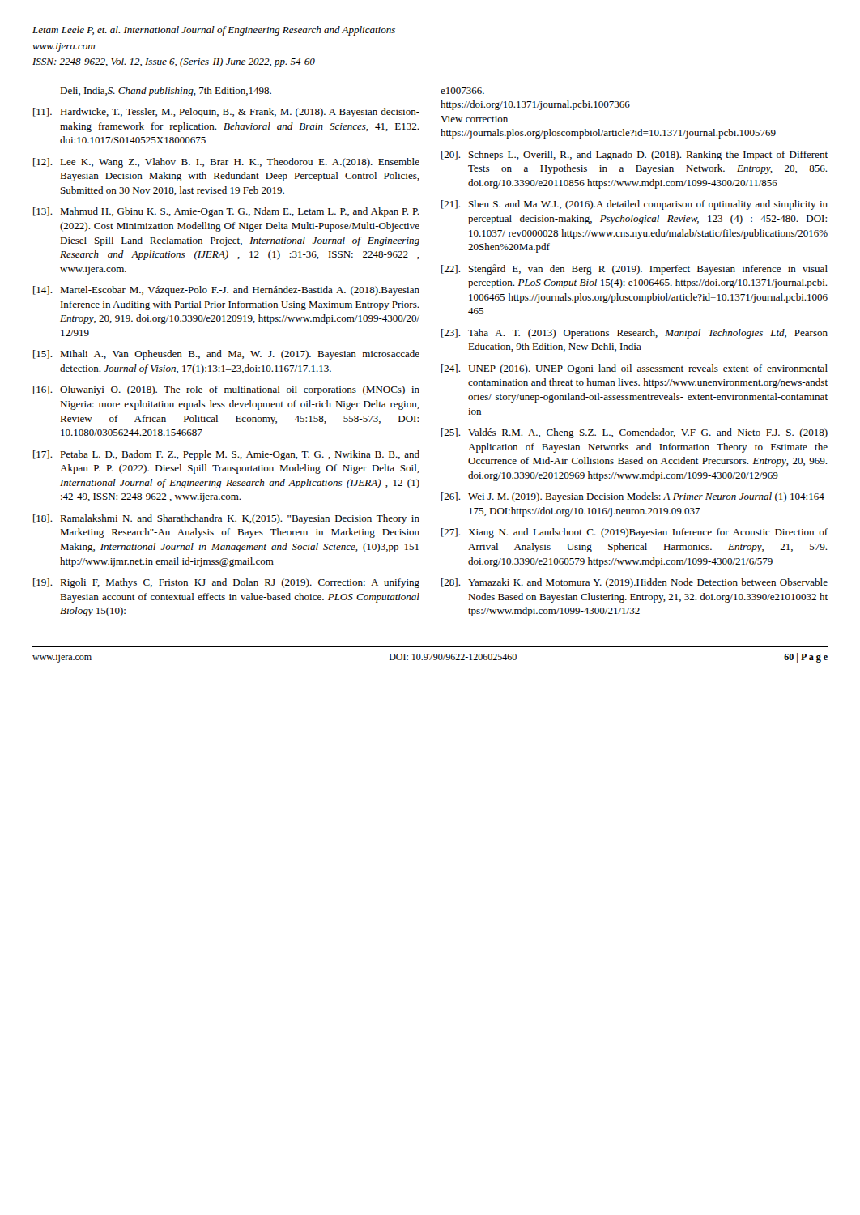Letam Leele P, et. al. International Journal of Engineering Research and Applications
www.ijera.com
ISSN: 2248-9622, Vol. 12, Issue 6, (Series-II) June 2022, pp. 54-60
Deli, India,S. Chand publishing, 7th Edition,1498.
[11]. Hardwicke, T., Tessler, M., Peloquin, B., & Frank, M. (2018). A Bayesian decision-making framework for replication. Behavioral and Brain Sciences, 41, E132. doi:10.1017/S0140525X18000675
[12]. Lee K., Wang Z., Vlahov B. I., Brar H. K., Theodorou E. A.(2018). Ensemble Bayesian Decision Making with Redundant Deep Perceptual Control Policies, Submitted on 30 Nov 2018, last revised 19 Feb 2019.
[13]. Mahmud H., Gbinu K. S., Amie-Ogan T. G., Ndam E., Letam L. P., and Akpan P. P. (2022). Cost Minimization Modelling Of Niger Delta Multi-Pupose/Multi-Objective Diesel Spill Land Reclamation Project, International Journal of Engineering Research and Applications (IJERA) , 12 (1) :31-36, ISSN: 2248-9622 , www.ijera.com.
[14]. Martel-Escobar M., Vázquez-Polo F.-J. and Hernández-Bastida A. (2018).Bayesian Inference in Auditing with Partial Prior Information Using Maximum Entropy Priors. Entropy, 20, 919. doi.org/10.3390/e20120919, https://www.mdpi.com/1099-4300/20/12/919
[15]. Mihali A., Van Opheusden B., and Ma, W. J. (2017). Bayesian microsaccade detection. Journal of Vision, 17(1):13:1–23,doi:10.1167/17.1.13.
[16]. Oluwaniyi O. (2018). The role of multinational oil corporations (MNOCs) in Nigeria: more exploitation equals less development of oil-rich Niger Delta region, Review of African Political Economy, 45:158, 558-573, DOI: 10.1080/03056244.2018.1546687
[17]. Petaba L. D., Badom F. Z., Pepple M. S., Amie-Ogan, T. G. , Nwikina B. B., and Akpan P. P. (2022). Diesel Spill Transportation Modeling Of Niger Delta Soil, International Journal of Engineering Research and Applications (IJERA) , 12 (1) :42-49, ISSN: 2248-9622 , www.ijera.com.
[18]. Ramalakshmi N. and Sharathchandra K. K,(2015). "Bayesian Decision Theory in Marketing Research"-An Analysis of Bayes Theorem in Marketing Decision Making, International Journal in Management and Social Science, (10)3,pp 151 http://www.ijmr.net.in email id-irjmss@gmail.com
[19]. Rigoli F, Mathys C, Friston KJ and Dolan RJ (2019). Correction: A unifying Bayesian account of contextual effects in value-based choice. PLOS Computational Biology 15(10):
e1007366.
https://doi.org/10.1371/journal.pcbi.1007366
View correction
https://journals.plos.org/ploscompbiol/article?id=10.1371/journal.pcbi.1005769
[20]. Schneps L., Overill, R., and Lagnado D. (2018). Ranking the Impact of Different Tests on a Hypothesis in a Bayesian Network. Entropy, 20, 856. doi.org/10.3390/e20110856 https://www.mdpi.com/1099-4300/20/11/856
[21]. Shen S. and Ma W.J., (2016).A detailed comparison of optimality and simplicity in perceptual decision-making, Psychological Review, 123 (4) : 452-480. DOI: 10.1037/ rev0000028 https://www.cns.nyu.edu/malab/static/files/publications/2016%20Shen%20Ma.pdf
[22]. Stengård E, van den Berg R (2019). Imperfect Bayesian inference in visual perception. PLoS Comput Biol 15(4): e1006465. https://doi.org/10.1371/journal.pcbi.1006465 https://journals.plos.org/ploscompbiol/article?id=10.1371/journal.pcbi.1006465
[23]. Taha A. T. (2013) Operations Research, Manipal Technologies Ltd, Pearson Education, 9th Edition, New Dehli, India
[24]. UNEP (2016). UNEP Ogoni land oil assessment reveals extent of environmental contamination and threat to human lives. https://www.unenvironment.org/news-andstories/ story/unep-ogoniland-oil-assessmentreveals- extent-environmental-contamination
[25]. Valdés R.M. A., Cheng S.Z. L., Comendador, V.F G. and Nieto F.J. S. (2018) Application of Bayesian Networks and Information Theory to Estimate the Occurrence of Mid-Air Collisions Based on Accident Precursors. Entropy, 20, 969. doi.org/10.3390/e20120969 https://www.mdpi.com/1099-4300/20/12/969
[26]. Wei J. M. (2019). Bayesian Decision Models: A Primer Neuron Journal (1) 104:164-175, DOI:https://doi.org/10.1016/j.neuron.2019.09.037
[27]. Xiang N. and Landschoot C. (2019)Bayesian Inference for Acoustic Direction of Arrival Analysis Using Spherical Harmonics. Entropy, 21, 579. doi.org/10.3390/e21060579 https://www.mdpi.com/1099-4300/21/6/579
[28]. Yamazaki K. and Motomura Y. (2019).Hidden Node Detection between Observable Nodes Based on Bayesian Clustering. Entropy, 21, 32. doi.org/10.3390/e21010032 https://www.mdpi.com/1099-4300/21/1/32
www.ijera.com
DOI: 10.9790/9622-1206025460
60 | P a g e